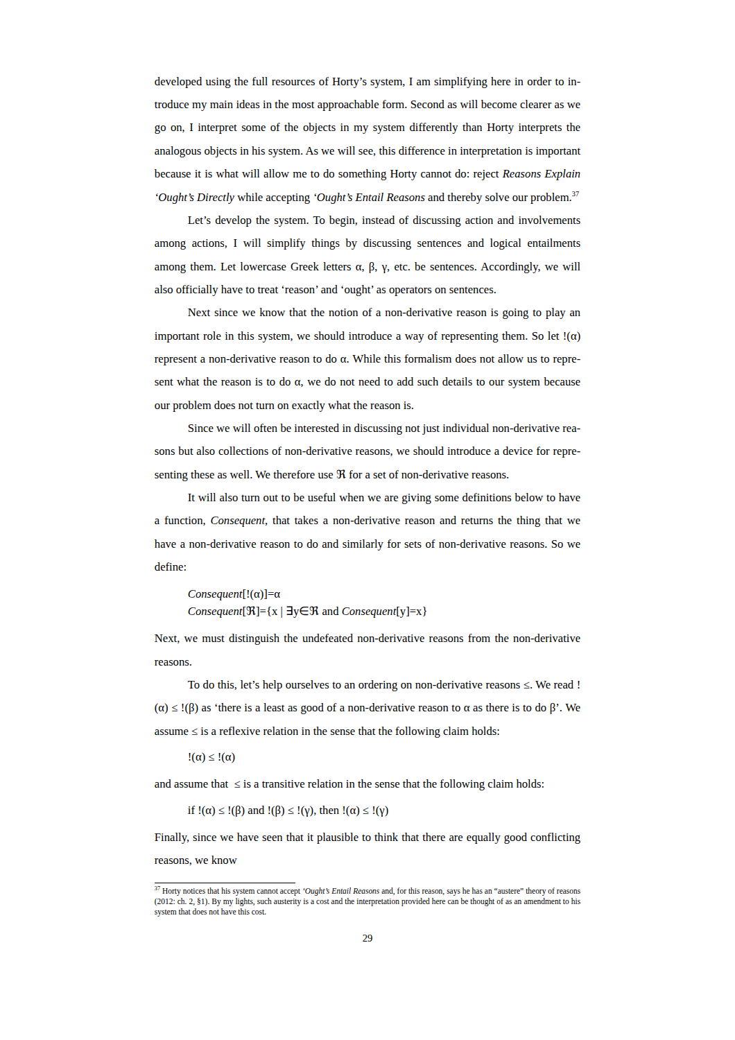developed using the full resources of Horty’s system, I am simplifying here in order to introduce my main ideas in the most approachable form. Second as will become clearer as we go on, I interpret some of the objects in my system differently than Horty interprets the analogous objects in his system. As we will see, this difference in interpretation is important because it is what will allow me to do something Horty cannot do: reject Reasons Explain ‘Ought’s Directly while accepting ‘Ought’s Entail Reasons and thereby solve our problem.37
Let’s develop the system. To begin, instead of discussing action and involvements among actions, I will simplify things by discussing sentences and logical entailments among them. Let lowercase Greek letters α, β, γ, etc. be sentences. Accordingly, we will also officially have to treat ‘reason’ and ‘ought’ as operators on sentences.
Next since we know that the notion of a non-derivative reason is going to play an important role in this system, we should introduce a way of representing them. So let !(α) represent a non-derivative reason to do α. While this formalism does not allow us to represent what the reason is to do α, we do not need to add such details to our system because our problem does not turn on exactly what the reason is.
Since we will often be interested in discussing not just individual non-derivative reasons but also collections of non-derivative reasons, we should introduce a device for representing these as well. We therefore use ℜ for a set of non-derivative reasons.
It will also turn out to be useful when we are giving some definitions below to have a function, Consequent, that takes a non-derivative reason and returns the thing that we have a non-derivative reason to do and similarly for sets of non-derivative reasons. So we define:
Consequent[!(α)]=α Consequent[ℜ]={x | ∃y∈ℜ and Consequent[y]=x}
Next, we must distinguish the undefeated non-derivative reasons from the non-derivative reasons.
To do this, let’s help ourselves to an ordering on non-derivative reasons ≤. We read !(α) ≤ !(β) as ‘there is a least as good of a non-derivative reason to α as there is to do β’. We assume ≤ is a reflexive relation in the sense that the following claim holds:
!(α) ≤ !(α)
and assume that ≤ is a transitive relation in the sense that the following claim holds:
if !(α) ≤ !(β) and !(β) ≤ !(γ), then !(α) ≤ !(γ)
Finally, since we have seen that it plausible to think that there are equally good conflicting reasons, we know
37 Horty notices that his system cannot accept ‘Ought’s Entail Reasons and, for this reason, says he has an “austere” theory of reasons (2012: ch. 2, §1). By my lights, such austerity is a cost and the interpretation provided here can be thought of as an amendment to his system that does not have this cost.
29